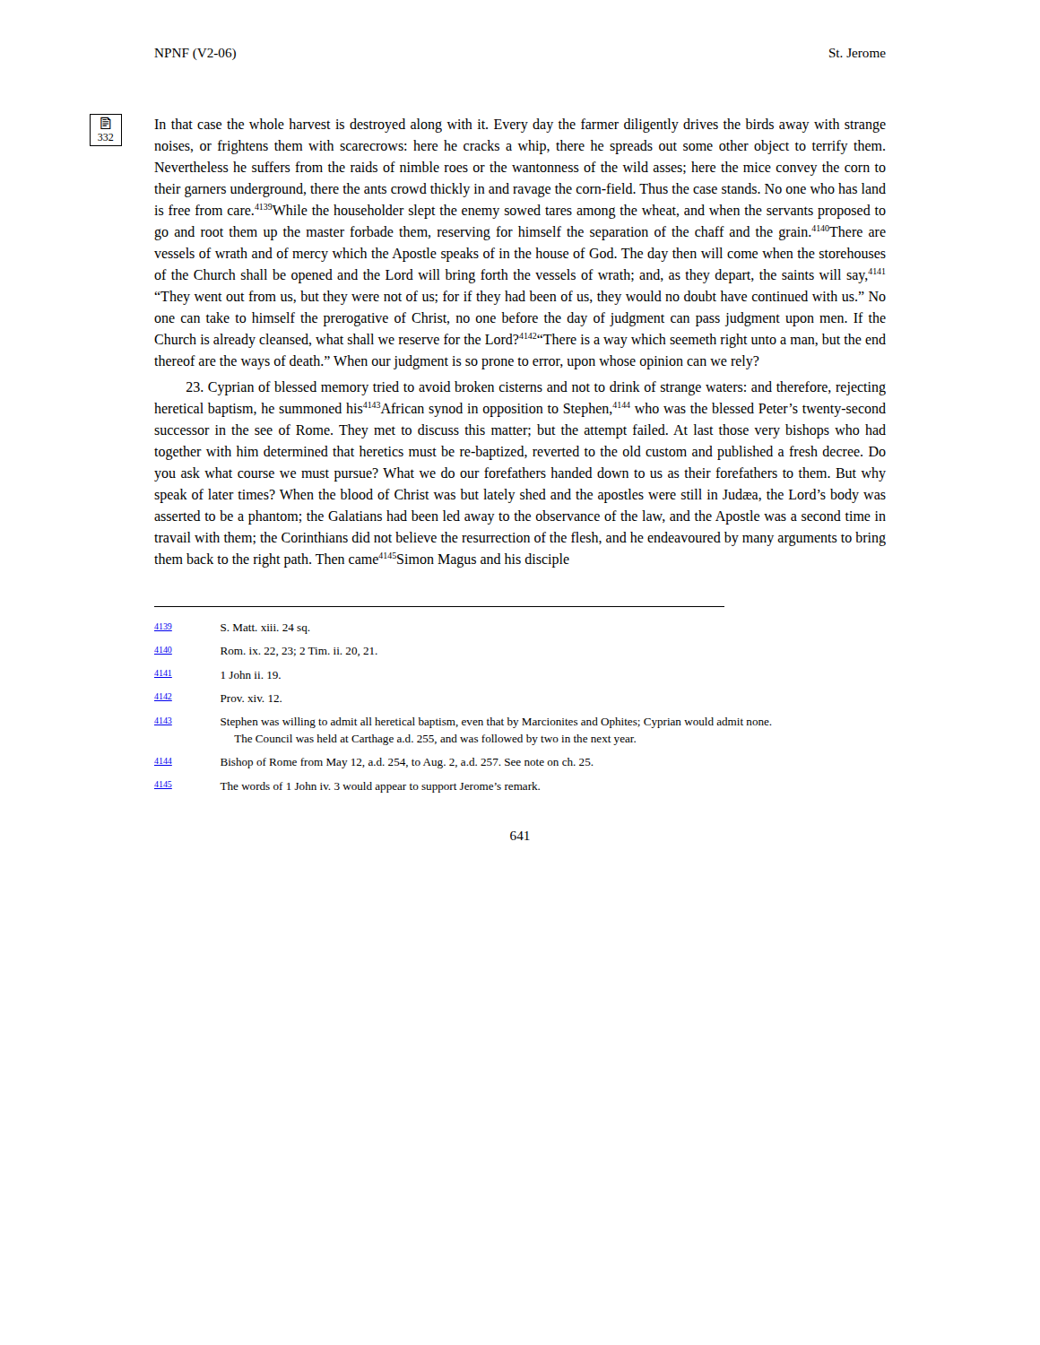NPNF (V2-06) St. Jerome
🖹 332
In that case the whole harvest is destroyed along with it. Every day the farmer diligently drives the birds away with strange noises, or frightens them with scarecrows: here he cracks a whip, there he spreads out some other object to terrify them. Nevertheless he suffers from the raids of nimble roes or the wantonness of the wild asses; here the mice convey the corn to their garners underground, there the ants crowd thickly in and ravage the corn-field. Thus the case stands. No one who has land is free from care.4139While the householder slept the enemy sowed tares among the wheat, and when the servants proposed to go and root them up the master forbade them, reserving for himself the separation of the chaff and the grain.4140There are vessels of wrath and of mercy which the Apostle speaks of in the house of God. The day then will come when the storehouses of the Church shall be opened and the Lord will bring forth the vessels of wrath; and, as they depart, the saints will say,4141 “They went out from us, but they were not of us; for if they had been of us, they would no doubt have continued with us.” No one can take to himself the prerogative of Christ, no one before the day of judgment can pass judgment upon men. If the Church is already cleansed, what shall we reserve for the Lord?4142“There is a way which seemeth right unto a man, but the end thereof are the ways of death.” When our judgment is so prone to error, upon whose opinion can we rely?
23. Cyprian of blessed memory tried to avoid broken cisterns and not to drink of strange waters: and therefore, rejecting heretical baptism, he summoned his4143African synod in opposition to Stephen,4144 who was the blessed Peter’s twenty-second successor in the see of Rome. They met to discuss this matter; but the attempt failed. At last those very bishops who had together with him determined that heretics must be re-baptized, reverted to the old custom and published a fresh decree. Do you ask what course we must pursue? What we do our forefathers handed down to us as their forefathers to them. But why speak of later times? When the blood of Christ was but lately shed and the apostles were still in Judæa, the Lord’s body was asserted to be a phantom; the Galatians had been led away to the observance of the law, and the Apostle was a second time in travail with them; the Corinthians did not believe the resurrection of the flesh, and he endeavoured by many arguments to bring them back to the right path. Then came4145Simon Magus and his disciple
4139
S. Matt. xiii. 24 sq.
4140
Rom. ix. 22, 23; 2 Tim. ii. 20, 21.
4141
1 John ii. 19.
4142
Prov. xiv. 12.
4143
Stephen was willing to admit all heretical baptism, even that by Marcionites and Ophites; Cyprian would admit none. The Council was held at Carthage a.d. 255, and was followed by two in the next year.
4144
Bishop of Rome from May 12, a.d. 254, to Aug. 2, a.d. 257. See note on ch. 25.
4145
The words of 1 John iv. 3 would appear to support Jerome’s remark.
641